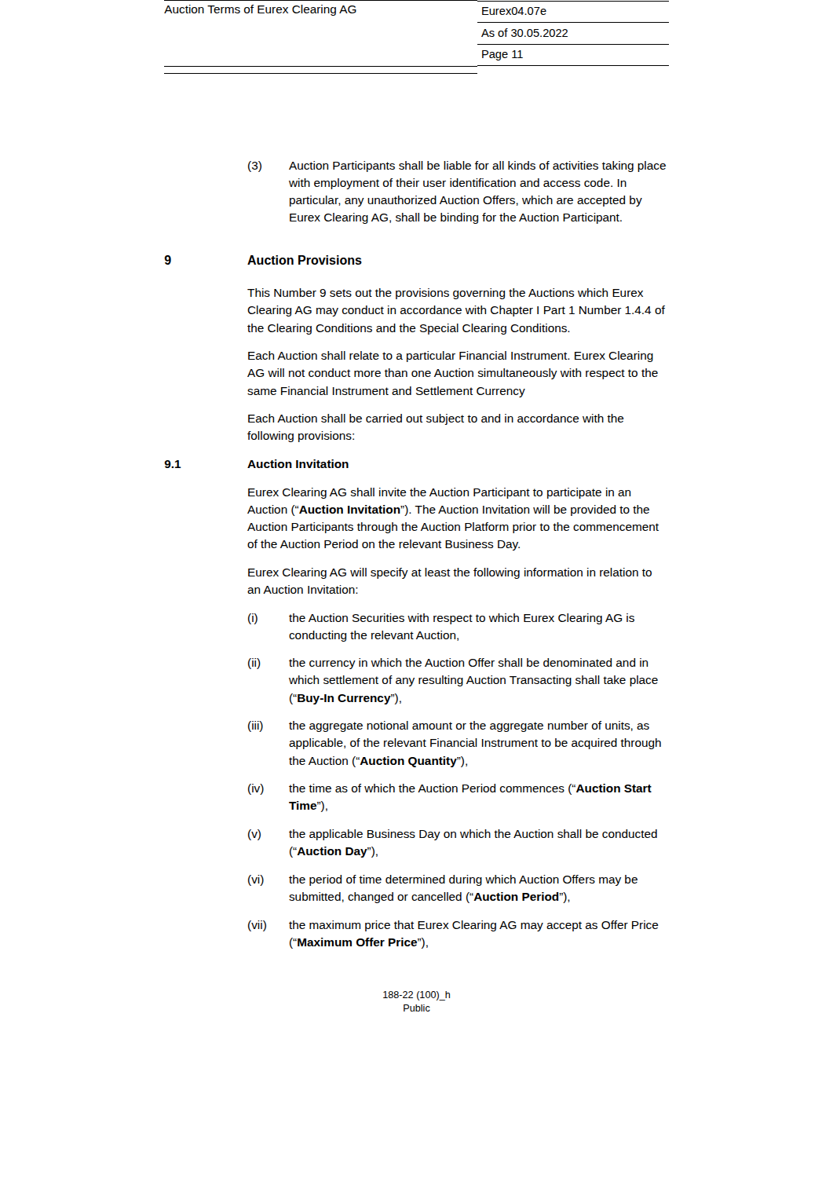| Auction Terms of Eurex Clearing AG | Eurex04.07e As of 30.05.2022 Page 11 |
(3)
Auction Participants shall be liable for all kinds of activities taking place with employment of their user identification and access code. In particular, any unauthorized Auction Offers, which are accepted by Eurex Clearing AG, shall be binding for the Auction Participant.
9 Auction Provisions
This Number 9 sets out the provisions governing the Auctions which Eurex Clearing AG may conduct in accordance with Chapter I Part 1 Number 1.4.4 of the Clearing Conditions and the Special Clearing Conditions.
Each Auction shall relate to a particular Financial Instrument. Eurex Clearing AG will not conduct more than one Auction simultaneously with respect to the same Financial Instrument and Settlement Currency
Each Auction shall be carried out subject to and in accordance with the following provisions:
9.1 Auction Invitation
Eurex Clearing AG shall invite the Auction Participant to participate in an Auction (“Auction Invitation”). The Auction Invitation will be provided to the Auction Participants through the Auction Platform prior to the commencement of the Auction Period on the relevant Business Day.
Eurex Clearing AG will specify at least the following information in relation to an Auction Invitation:
(i) the Auction Securities with respect to which Eurex Clearing AG is conducting the relevant Auction,
(ii) the currency in which the Auction Offer shall be denominated and in which settlement of any resulting Auction Transacting shall take place (“Buy-In Currency”),
(iii) the aggregate notional amount or the aggregate number of units, as applicable, of the relevant Financial Instrument to be acquired through the Auction (“Auction Quantity”),
(iv) the time as of which the Auction Period commences (“Auction Start Time”),
(v) the applicable Business Day on which the Auction shall be conducted (“Auction Day”),
(vi) the period of time determined during which Auction Offers may be submitted, changed or cancelled (“Auction Period”),
(vii) the maximum price that Eurex Clearing AG may accept as Offer Price (“Maximum Offer Price”),
188-22 (100)_h
Public